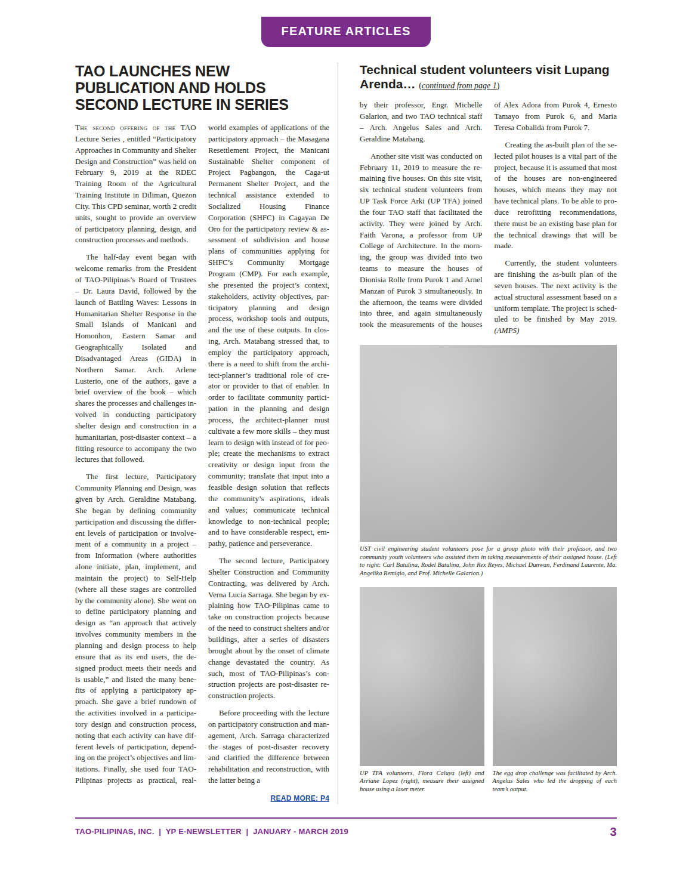Feature Articles
TAO launches new publication and holds second lecture in series
The second offering of the TAO Lecture Series , entitled “Participatory Approaches in Community and Shelter Design and Construction” was held on February 9, 2019 at the RDEC Training Room of the Agricultural Training Institute in Diliman, Quezon City. This CPD seminar, worth 2 credit units, sought to provide an overview of participatory planning, design, and construction processes and methods.
The half-day event began with welcome remarks from the President of TAO-Pilipinas’s Board of Trustees – Dr. Laura David, followed by the launch of Battling Waves: Lessons in Humanitarian Shelter Response in the Small Islands of Manicani and Homonhon, Eastern Samar and Geographically Isolated and Disadvantaged Areas (GIDA) in Northern Samar. Arch. Arlene Lusterio, one of the authors, gave a brief overview of the book – which shares the processes and challenges involved in conducting participatory shelter design and construction in a humanitarian, post-disaster context – a fitting resource to accompany the two lectures that followed.
The first lecture, Participatory Community Planning and Design, was given by Arch. Geraldine Matabang. She began by defining community participation and discussing the different levels of participation or involvement of a community in a project – from Information (where authorities alone initiate, plan, implement, and maintain the project) to Self-Help (where all these stages are controlled by the community alone). She went on to define participatory planning and design as “an approach that actively involves community members in the planning and design process to help ensure that as its end users, the designed product meets their needs and is usable,” and listed the many benefits of applying a participatory approach. She gave a brief rundown of the activities involved in a participatory design and construction process, noting that each activity can have different levels of participation, depending on the project’s objectives and limitations. Finally, she used four TAO-Pilipinas projects as practical, real-world examples of applications of the participatory approach – the Masagana Resettlement Project, the Manicani Sustainable Shelter component of Project Pagbangon, the Caga-ut Permanent Shelter Project, and the technical assistance extended to Socialized Housing Finance Corporation (SHFC) in Cagayan De Oro for the participatory review & assessment of subdivision and house plans of communities applying for SHFC’s Community Mortgage Program (CMP). For each example, she presented the project’s context, stakeholders, activity objectives, participatory planning and design process, workshop tools and outputs, and the use of these outputs. In closing, Arch. Matabang stressed that, to employ the participatory approach, there is a need to shift from the architect-planner’s traditional role of creator or provider to that of enabler. In order to facilitate community participation in the planning and design process, the architect-planner must cultivate a few more skills – they must learn to design with instead of for people; create the mechanisms to extract creativity or design input from the community; translate that input into a feasible design solution that reflects the community’s aspirations, ideals and values; communicate technical knowledge to non-technical people; and to have considerable respect, empathy, patience and perseverance.
The second lecture, Participatory Shelter Construction and Community Contracting, was delivered by Arch. Verna Lucia Sarraga. She began by explaining how TAO-Pilipinas came to take on construction projects because of the need to construct shelters and/or buildings, after a series of disasters brought about by the onset of climate change devastated the country. As such, most of TAO-Pilipinas’s construction projects are post-disaster reconstruction projects.
Before proceeding with the lecture on participatory construction and management, Arch. Sarraga characterized the stages of post-disaster recovery and clarified the difference between rehabilitation and reconstruction, with the latter being a
READ MORE: P4
Technical student volunteers visit Lupang Arenda… (continued from page 1)
by their professor, Engr. Michelle Galarion, and two TAO technical staff – Arch. Angelus Sales and Arch. Geraldine Matabang.
Another site visit was conducted on February 11, 2019 to measure the remaining five houses. On this site visit, six technical student volunteers from UP Task Force Arki (UP TFA) joined the four TAO staff that facilitated the activity. They were joined by Arch. Faith Varona, a professor from UP College of Architecture. In the morning, the group was divided into two teams to measure the houses of Dionisia Rolle from Purok 1 and Arnel Manzan of Purok 3 simultaneously. In the afternoon, the teams were divided into three, and again simultaneously took the measurements of the houses of Alex Adora from Purok 4, Ernesto Tamayo from Purok 6, and Maria Teresa Cobalida from Purok 7.
Creating the as-built plan of the selected pilot houses is a vital part of the project, because it is assumed that most of the houses are non-engineered houses, which means they may not have technical plans. To be able to produce retrofitting recommendations, there must be an existing base plan for the technical drawings that will be made.
Currently, the student volunteers are finishing the as-built plan of the seven houses. The next activity is the actual structural assessment based on a uniform template. The project is scheduled to be finished by May 2019. (AMPS)
UST civil engineering student volunteers pose for a group photo with their professor, and two community youth volunteers who assisted them in taking measurements of their assigned house. (Left to right: Carl Batulina, Rodel Batulina, John Rex Reyes, Michael Dunwan, Ferdinand Laurente, Ma. Angelika Remigio, and Prof. Michelle Galarion.)
UP TFA volunteers, Flora Caluya (left) and Arriane Lopez (right), measure their assigned house using a laser meter.
The egg drop challenge was facilitated by Arch. Angelus Sales who led the dropping of each team’s output.
TAO-PILIPINAS, INC. | YP E-NEWSLETTER | JANUARY - MARCH 2019
3